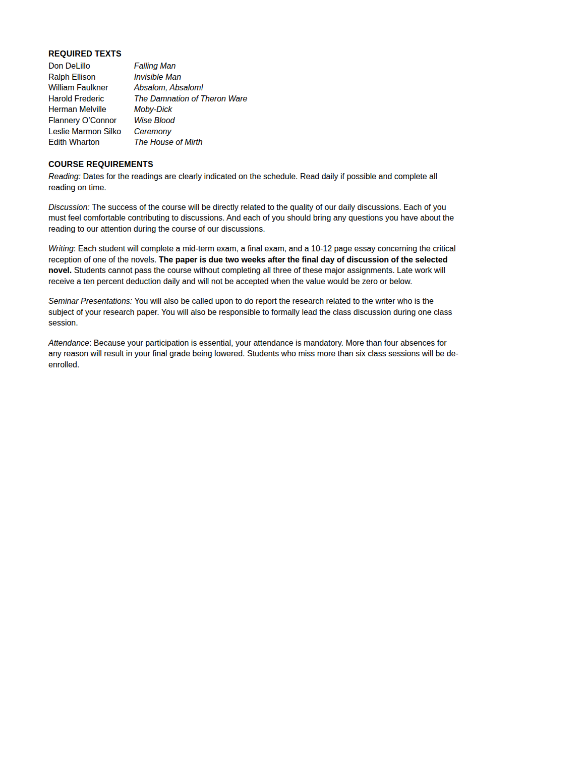REQUIRED TEXTS
| Don DeLillo | Falling Man |
| Ralph Ellison | Invisible Man |
| William Faulkner | Absalom, Absalom! |
| Harold Frederic | The Damnation of Theron Ware |
| Herman Melville | Moby-Dick |
| Flannery O’Connor | Wise Blood |
| Leslie Marmon Silko | Ceremony |
| Edith Wharton | The House of Mirth |
COURSE REQUIREMENTS
Reading: Dates for the readings are clearly indicated on the schedule. Read daily if possible and complete all reading on time.
Discussion: The success of the course will be directly related to the quality of our daily discussions. Each of you must feel comfortable contributing to discussions. And each of you should bring any questions you have about the reading to our attention during the course of our discussions.
Writing: Each student will complete a mid-term exam, a final exam, and a 10-12 page essay concerning the critical reception of one of the novels. The paper is due two weeks after the final day of discussion of the selected novel. Students cannot pass the course without completing all three of these major assignments. Late work will receive a ten percent deduction daily and will not be accepted when the value would be zero or below.
Seminar Presentations: You will also be called upon to do report the research related to the writer who is the subject of your research paper. You will also be responsible to formally lead the class discussion during one class session.
Attendance: Because your participation is essential, your attendance is mandatory. More than four absences for any reason will result in your final grade being lowered. Students who miss more than six class sessions will be de-enrolled.